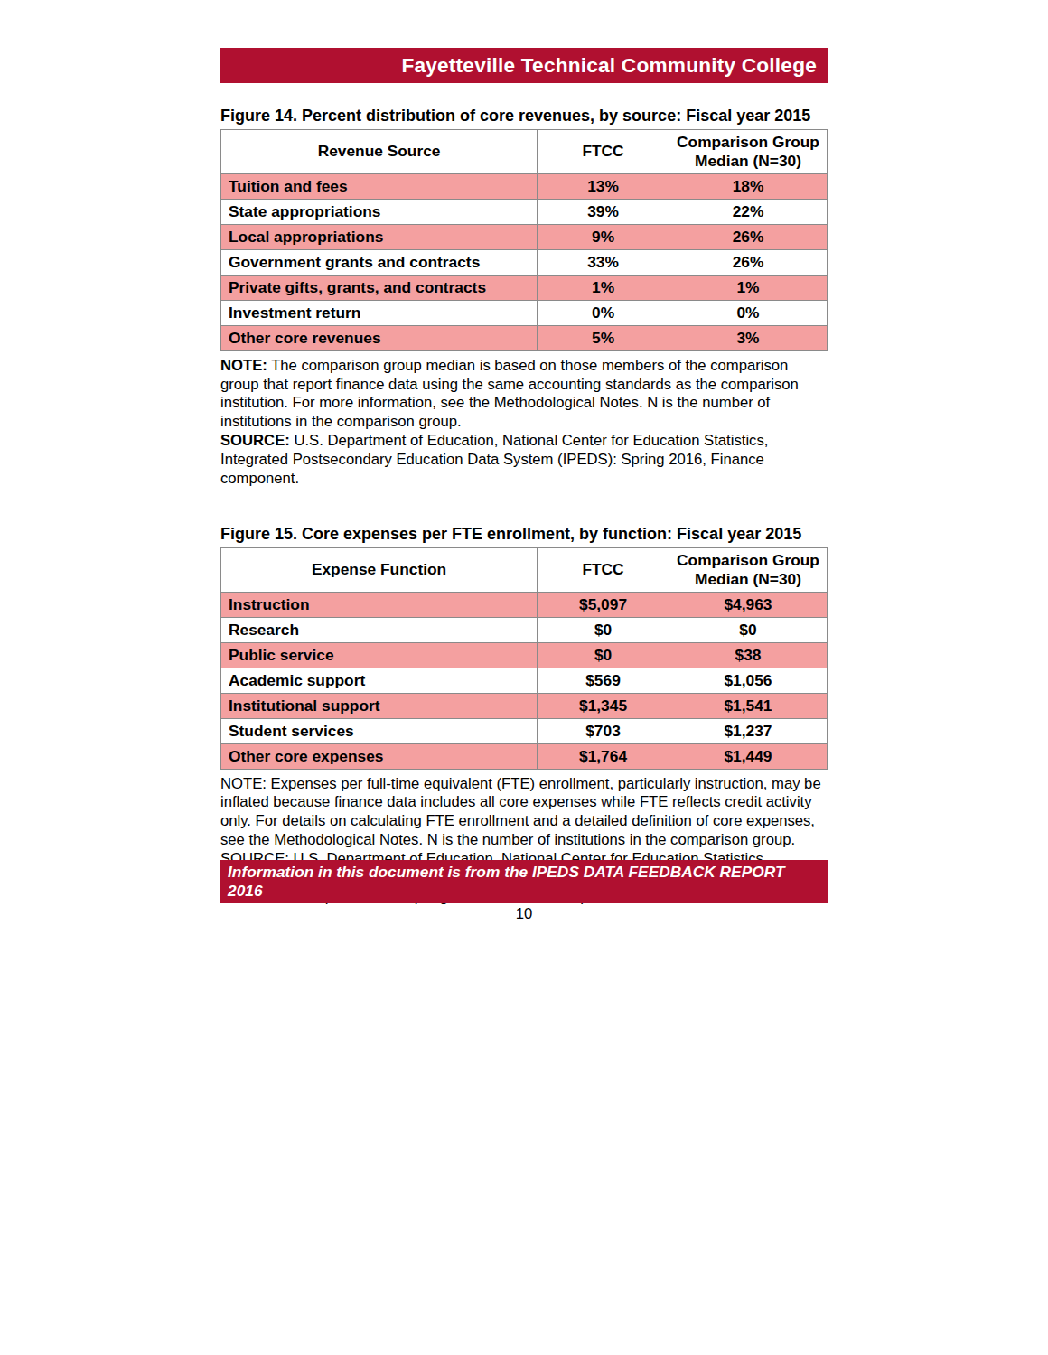Fayetteville Technical Community College
Figure 14. Percent distribution of core revenues, by source: Fiscal year 2015
| Revenue Source | FTCC | Comparison Group Median (N=30) |
| --- | --- | --- |
| Tuition and fees | 13% | 18% |
| State appropriations | 39% | 22% |
| Local appropriations | 9% | 26% |
| Government grants and contracts | 33% | 26% |
| Private gifts, grants, and contracts | 1% | 1% |
| Investment return | 0% | 0% |
| Other core revenues | 5% | 3% |
NOTE: The comparison group median is based on those members of the comparison group that report finance data using the same accounting standards as the comparison institution. For more information, see the Methodological Notes. N is the number of institutions in the comparison group.
SOURCE: U.S. Department of Education, National Center for Education Statistics, Integrated Postsecondary Education Data System (IPEDS): Spring 2016, Finance component.
Figure 15. Core expenses per FTE enrollment, by function: Fiscal year 2015
| Expense Function | FTCC | Comparison Group Median (N=30) |
| --- | --- | --- |
| Instruction | $5,097 | $4,963 |
| Research | $0 | $0 |
| Public service | $0 | $38 |
| Academic support | $569 | $1,056 |
| Institutional support | $1,345 | $1,541 |
| Student services | $703 | $1,237 |
| Other core expenses | $1,764 | $1,449 |
NOTE: Expenses per full-time equivalent (FTE) enrollment, particularly instruction, may be inflated because finance data includes all core expenses while FTE reflects credit activity only. For details on calculating FTE enrollment and a detailed definition of core expenses, see the Methodological Notes. N is the number of institutions in the comparison group.
SOURCE: U.S. Department of Education, National Center for Education Statistics, Integrated Postsecondary Education Data System (IPEDS): Fall 2015, 12-month Enrollment component and Spring 2016, Finance component.
Information in this document is from the IPEDS DATA FEEDBACK REPORT 2016
10